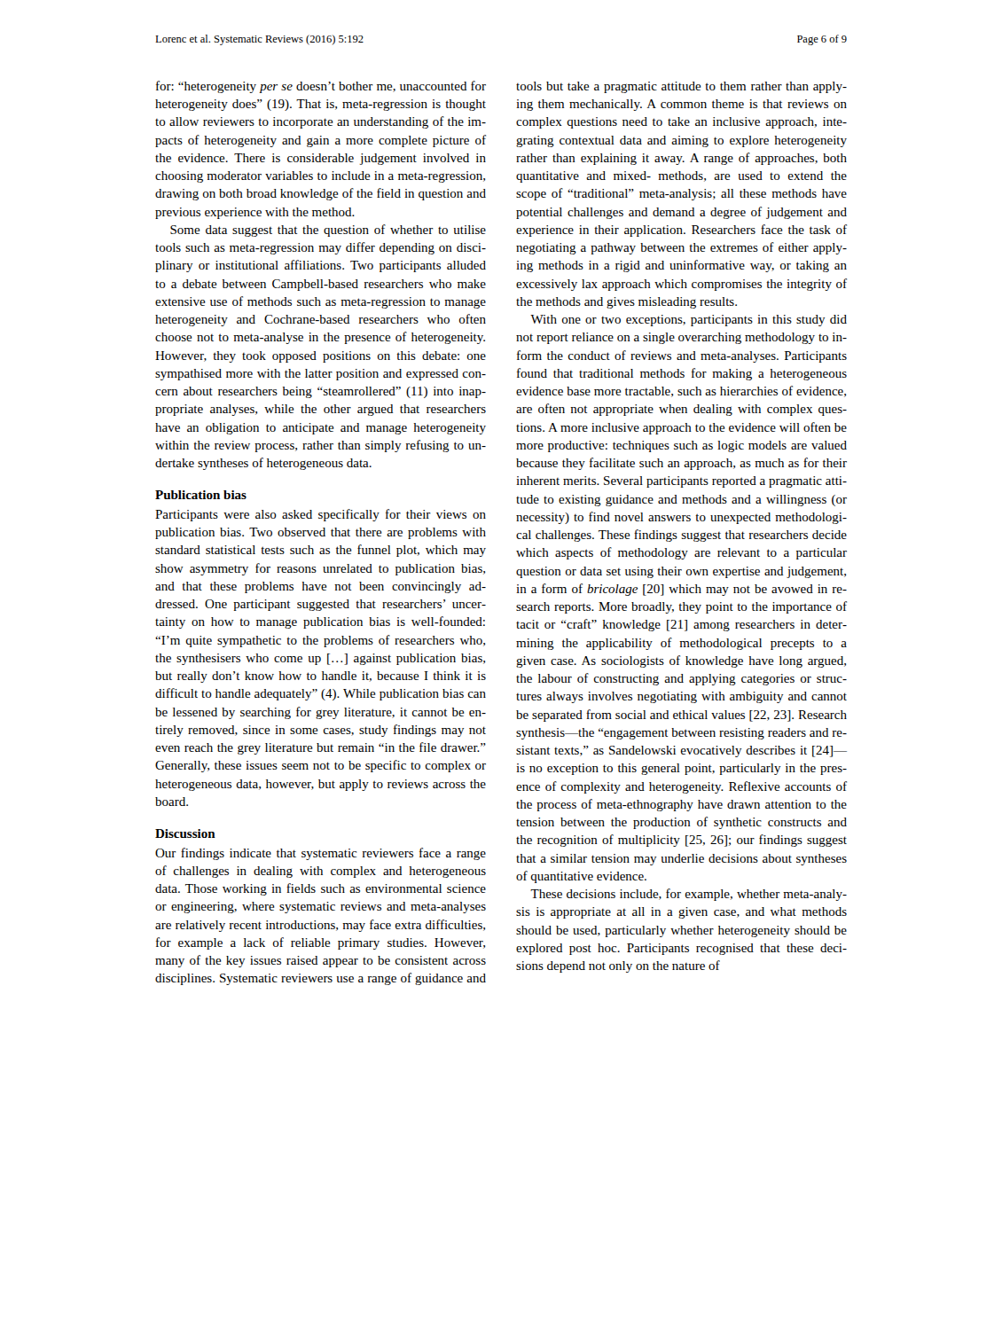Lorenc et al. Systematic Reviews (2016) 5:192 Page 6 of 9
for: “heterogeneity per se doesn’t bother me, unaccounted for heterogeneity does” (19). That is, meta-regression is thought to allow reviewers to incorporate an understanding of the impacts of heterogeneity and gain a more complete picture of the evidence. There is considerable judgement involved in choosing moderator variables to include in a meta-regression, drawing on both broad knowledge of the field in question and previous experience with the method.
Some data suggest that the question of whether to utilise tools such as meta-regression may differ depending on disciplinary or institutional affiliations. Two participants alluded to a debate between Campbell-based researchers who make extensive use of methods such as meta-regression to manage heterogeneity and Cochrane-based researchers who often choose not to meta-analyse in the presence of heterogeneity. However, they took opposed positions on this debate: one sympathised more with the latter position and expressed concern about researchers being “steamrollered” (11) into inappropriate analyses, while the other argued that researchers have an obligation to anticipate and manage heterogeneity within the review process, rather than simply refusing to undertake syntheses of heterogeneous data.
Publication bias
Participants were also asked specifically for their views on publication bias. Two observed that there are problems with standard statistical tests such as the funnel plot, which may show asymmetry for reasons unrelated to publication bias, and that these problems have not been convincingly addressed. One participant suggested that researchers’ uncertainty on how to manage publication bias is well-founded: “I’m quite sympathetic to the problems of researchers who, the synthesisers who come up […] against publication bias, but really don’t know how to handle it, because I think it is difficult to handle adequately” (4). While publication bias can be lessened by searching for grey literature, it cannot be entirely removed, since in some cases, study findings may not even reach the grey literature but remain “in the file drawer.” Generally, these issues seem not to be specific to complex or heterogeneous data, however, but apply to reviews across the board.
Discussion
Our findings indicate that systematic reviewers face a range of challenges in dealing with complex and heterogeneous data. Those working in fields such as environmental science or engineering, where systematic reviews and meta-analyses are relatively recent introductions, may face extra difficulties, for example a lack of reliable primary studies. However, many of the key issues raised appear to be consistent across disciplines. Systematic reviewers use a range of guidance and tools but take a pragmatic attitude to them rather than applying them mechanically. A common theme is that reviews on complex questions need to take an inclusive approach, integrating contextual data and aiming to explore heterogeneity rather than explaining it away. A range of approaches, both quantitative and mixed- methods, are used to extend the scope of “traditional” meta-analysis; all these methods have potential challenges and demand a degree of judgement and experience in their application. Researchers face the task of negotiating a pathway between the extremes of either applying methods in a rigid and uninformative way, or taking an excessively lax approach which compromises the integrity of the methods and gives misleading results.
With one or two exceptions, participants in this study did not report reliance on a single overarching methodology to inform the conduct of reviews and meta-analyses. Participants found that traditional methods for making a heterogeneous evidence base more tractable, such as hierarchies of evidence, are often not appropriate when dealing with complex questions. A more inclusive approach to the evidence will often be more productive: techniques such as logic models are valued because they facilitate such an approach, as much as for their inherent merits. Several participants reported a pragmatic attitude to existing guidance and methods and a willingness (or necessity) to find novel answers to unexpected methodological challenges. These findings suggest that researchers decide which aspects of methodology are relevant to a particular question or data set using their own expertise and judgement, in a form of bricolage [20] which may not be avowed in research reports. More broadly, they point to the importance of tacit or “craft” knowledge [21] among researchers in determining the applicability of methodological precepts to a given case. As sociologists of knowledge have long argued, the labour of constructing and applying categories or structures always involves negotiating with ambiguity and cannot be separated from social and ethical values [22, 23]. Research synthesis—the “engagement between resisting readers and resistant texts,” as Sandelowski evocatively describes it [24]—is no exception to this general point, particularly in the presence of complexity and heterogeneity. Reflexive accounts of the process of meta-ethnography have drawn attention to the tension between the production of synthetic constructs and the recognition of multiplicity [25, 26]; our findings suggest that a similar tension may underlie decisions about syntheses of quantitative evidence.
These decisions include, for example, whether meta-analysis is appropriate at all in a given case, and what methods should be used, particularly whether heterogeneity should be explored post hoc. Participants recognised that these decisions depend not only on the nature of